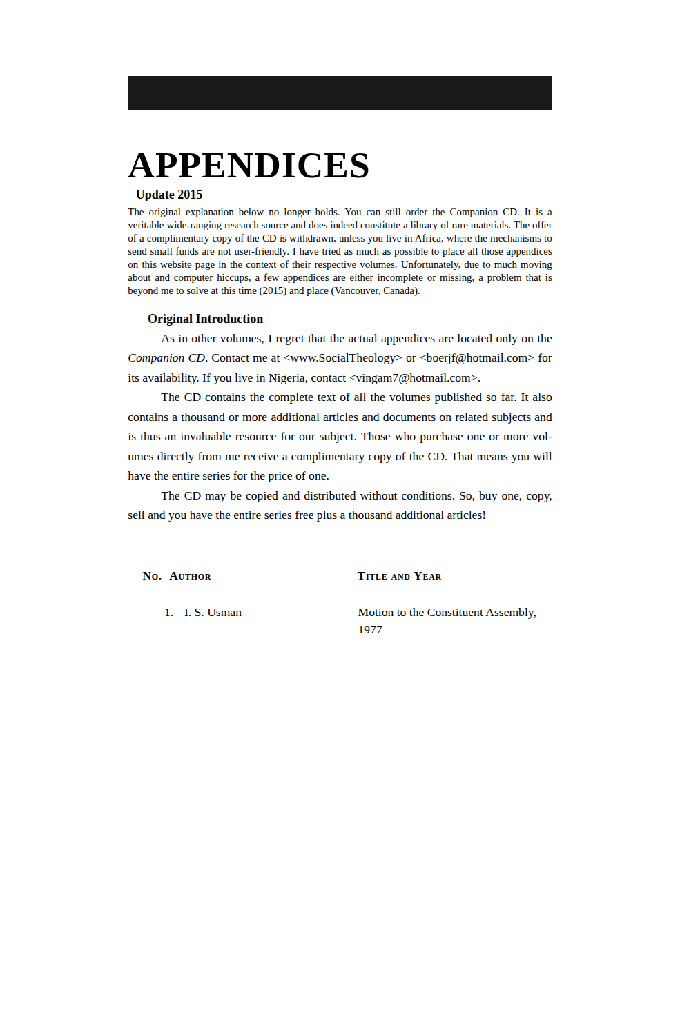APPENDICES
Update 2015
The original explanation below no longer holds. You can still order the Companion CD. It is a veritable wide-ranging research source and does indeed constitute a library of rare materials. The offer of a complimentary copy of the CD is withdrawn, unless you live in Africa, where the mechanisms to send small funds are not user-friendly. I have tried as much as possible to place all those appendices on this website page in the context of their respective volumes. Unfortunately, due to much moving about and computer hiccups, a few appendices are either incomplete or missing, a problem that is beyond me to solve at this time (2015) and place (Vancouver, Canada).
Original Introduction
As in other volumes, I regret that the actual appendices are located only on the Companion CD. Contact me at <www.SocialTheology> or <boerjf@hotmail.com> for its availability. If you live in Nigeria, contact <vingam7@hotmail.com>.
The CD contains the complete text of all the volumes published so far. It also contains a thousand or more additional articles and documents on related subjects and is thus an invaluable resource for our subject. Those who purchase one or more volumes directly from me receive a complimentary copy of the CD. That means you will have the entire series for the price of one.
The CD may be copied and distributed without conditions. So, buy one, copy, sell and you have the entire series free plus a thousand additional articles!
| No. Author | Title and Year |
| --- | --- |
| 1. I. S. Usman | Motion to the Constituent Assembly, 1977 |